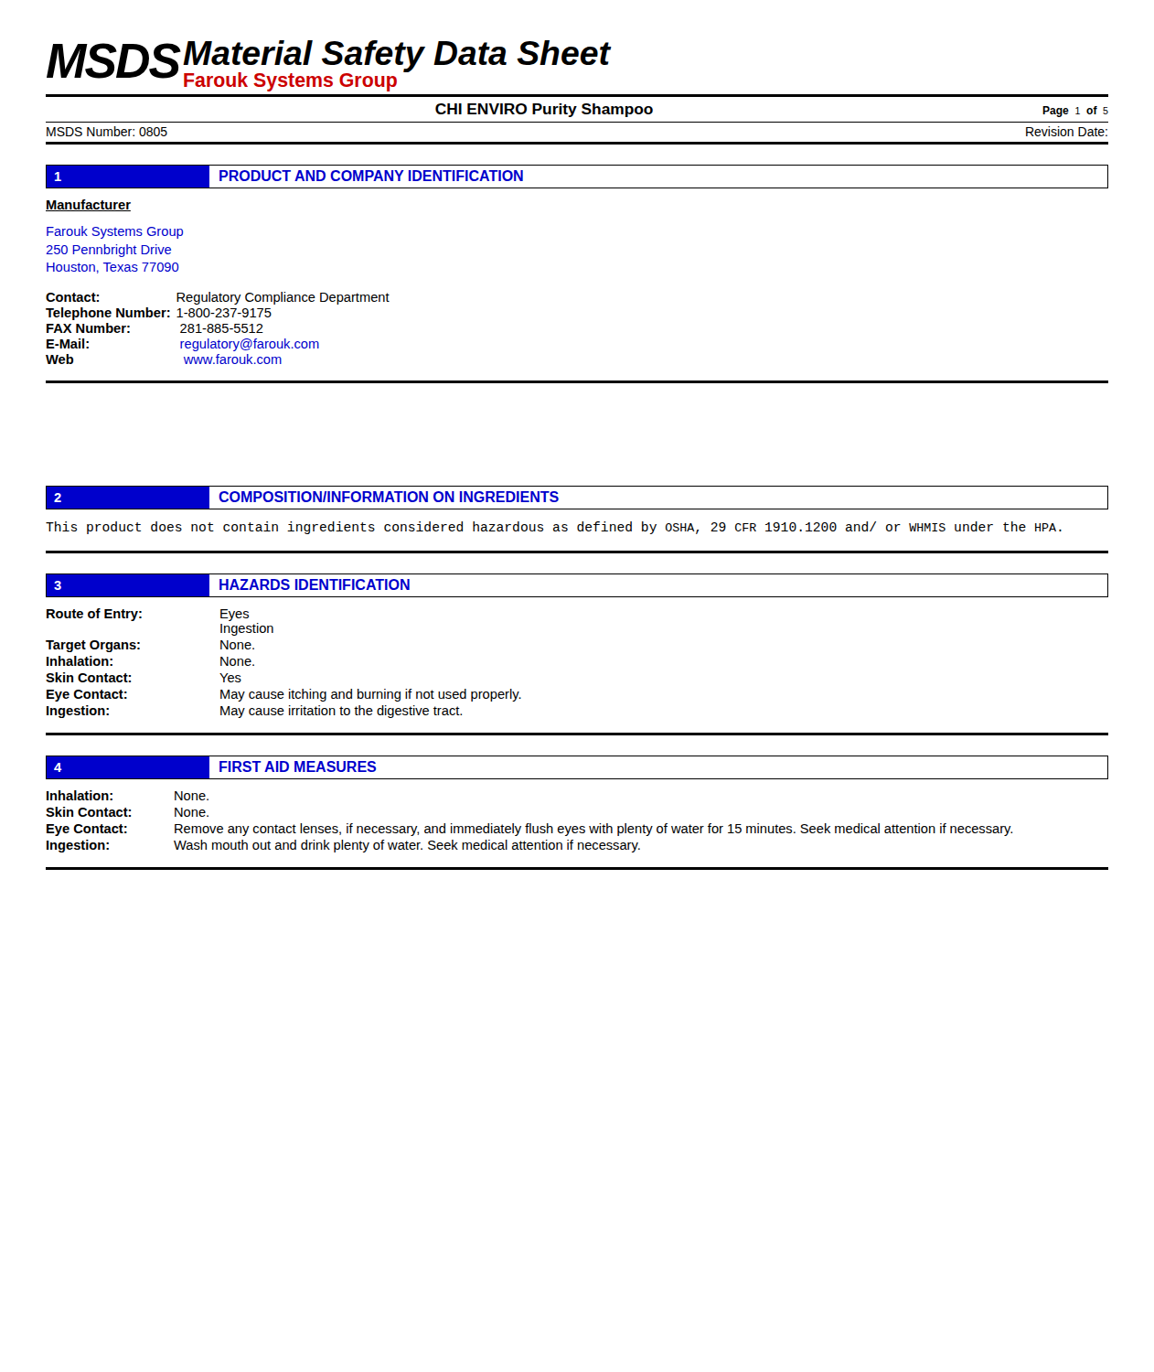MSDS
Material Safety Data Sheet
Farouk Systems Group
CHI ENVIRO Purity Shampoo
Page 1 of 5
MSDS Number: 0805
Revision Date:
1
PRODUCT AND COMPANY IDENTIFICATION
Manufacturer
Farouk Systems Group
250 Pennbright Drive
Houston, Texas 77090
| Contact: | Regulatory Compliance Department |
| Telephone Number: | 1-800-237-9175 |
| FAX Number: | 281-885-5512 |
| E-Mail: | regulatory@farouk.com |
| Web | www.farouk.com |
2
COMPOSITION/INFORMATION ON INGREDIENTS
This product does not contain ingredients considered hazardous as defined by OSHA, 29 CFR 1910.1200 and/ or WHMIS under the HPA.
3
HAZARDS IDENTIFICATION
| Route of Entry: | Eyes Ingestion |
| Target Organs: | None. |
| Inhalation: | None. |
| Skin Contact: | Yes |
| Eye Contact: | May cause itching and burning if not used properly. |
| Ingestion: | May cause irritation to the digestive tract. |
4
FIRST AID MEASURES
| Inhalation: | None. |
| Skin Contact: | None. |
| Eye Contact: | Remove any contact lenses, if necessary, and immediately flush eyes with plenty of water for 15 minutes. Seek medical attention if necessary. |
| Ingestion: | Wash mouth out and drink plenty of water. Seek medical attention if necessary. |